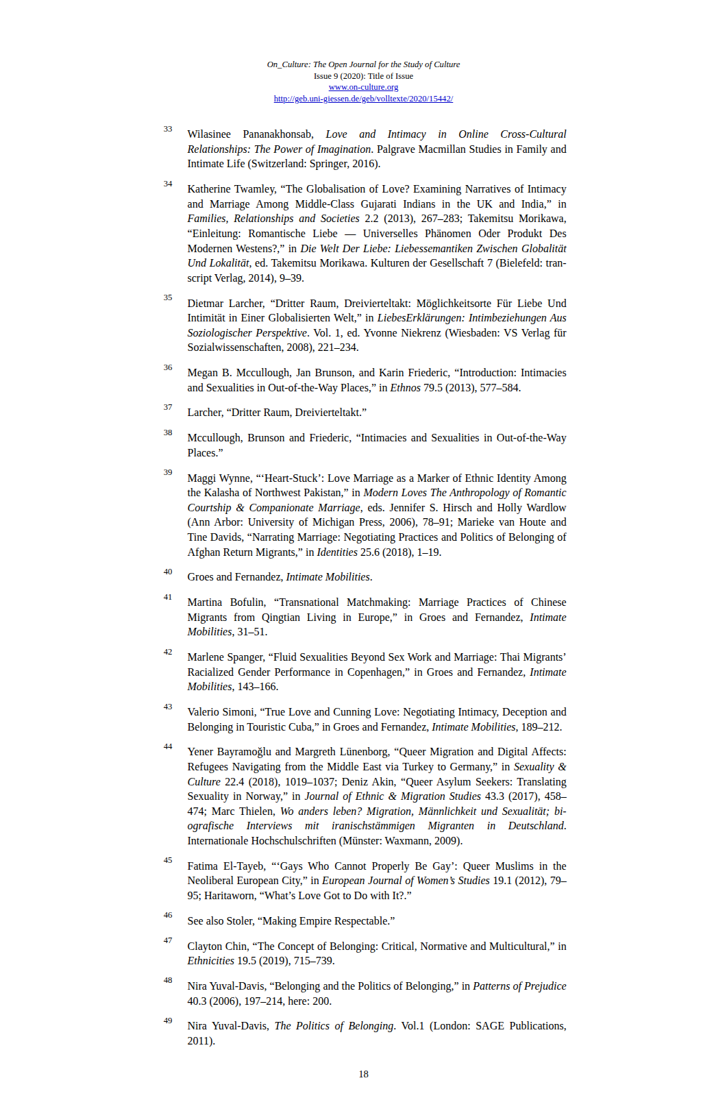On_Culture: The Open Journal for the Study of Culture
Issue 9 (2020): Title of Issue
www.on-culture.org
http://geb.uni-giessen.de/geb/volltexte/2020/15442/
Wilasinee Pananakhonsab, Love and Intimacy in Online Cross-Cultural Relationships: The Power of Imagination. Palgrave Macmillan Studies in Family and Intimate Life (Switzerland: Springer, 2016).
Katherine Twamley, “The Globalisation of Love? Examining Narratives of Intimacy and Marriage Among Middle-Class Gujarati Indians in the UK and India,” in Families, Relationships and Societies 2.2 (2013), 267–283; Takemitsu Morikawa, “Einleitung: Romantische Liebe — Universelles Phänomen Oder Produkt Des Modernen Westens?,” in Die Welt Der Liebe: Liebessemantiken Zwischen Globalität Und Lokalität, ed. Takemitsu Morikawa. Kulturen der Gesellschaft 7 (Bielefeld: transcript Verlag, 2014), 9–39.
Dietmar Larcher, “Dritter Raum, Dreivierteltakt: Möglichkeitsorte Für Liebe Und Intimität in Einer Globalisierten Welt,” in LiebesErklärungen: Intimbeziehungen Aus Soziologischer Perspektive. Vol. 1, ed. Yvonne Niekrenz (Wiesbaden: VS Verlag für Sozialwissenschaften, 2008), 221–234.
Megan B. Mccullough, Jan Brunson, and Karin Friederic, “Introduction: Intimacies and Sexualities in Out-of-the-Way Places,” in Ethnos 79.5 (2013), 577–584.
Larcher, “Dritter Raum, Dreivierteltakt.”
Mccullough, Brunson and Friederic, “Intimacies and Sexualities in Out-of-the-Way Places.”
Maggi Wynne, “‘Heart-Stuck’: Love Marriage as a Marker of Ethnic Identity Among the Kalasha of Northwest Pakistan,” in Modern Loves The Anthropology of Romantic Courtship & Companionate Marriage, eds. Jennifer S. Hirsch and Holly Wardlow (Ann Arbor: University of Michigan Press, 2006), 78–91; Marieke van Houte and Tine Davids, “Narrating Marriage: Negotiating Practices and Politics of Belonging of Afghan Return Migrants,” in Identities 25.6 (2018), 1–19.
Groes and Fernandez, Intimate Mobilities.
Martina Bofulin, “Transnational Matchmaking: Marriage Practices of Chinese Migrants from Qingtian Living in Europe,” in Groes and Fernandez, Intimate Mobilities, 31–51.
Marlene Spanger, “Fluid Sexualities Beyond Sex Work and Marriage: Thai Migrants’ Racialized Gender Performance in Copenhagen,” in Groes and Fernandez, Intimate Mobilities, 143–166.
Valerio Simoni, “True Love and Cunning Love: Negotiating Intimacy, Deception and Belonging in Touristic Cuba,” in Groes and Fernandez, Intimate Mobilities, 189–212.
Yener Bayramoğlu and Margreth Lünenborg, “Queer Migration and Digital Affects: Refugees Navigating from the Middle East via Turkey to Germany,” in Sexuality & Culture 22.4 (2018), 1019–1037; Deniz Akin, “Queer Asylum Seekers: Translating Sexuality in Norway,” in Journal of Ethnic & Migration Studies 43.3 (2017), 458–474; Marc Thielen, Wo anders leben? Migration, Männlichkeit und Sexualität; biografische Interviews mit iranischstämmigen Migranten in Deutschland. Internationale Hochschulschriften (Münster: Waxmann, 2009).
Fatima El-Tayeb, “‘Gays Who Cannot Properly Be Gay’: Queer Muslims in the Neoliberal European City,” in European Journal of Women’s Studies 19.1 (2012), 79–95; Haritaworn, “What’s Love Got to Do with It?.”
See also Stoler, “Making Empire Respectable.”
Clayton Chin, “The Concept of Belonging: Critical, Normative and Multicultural,” in Ethnicities 19.5 (2019), 715–739.
Nira Yuval-Davis, “Belonging and the Politics of Belonging,” in Patterns of Prejudice 40.3 (2006), 197–214, here: 200.
Nira Yuval-Davis, The Politics of Belonging. Vol.1 (London: SAGE Publications, 2011).
18